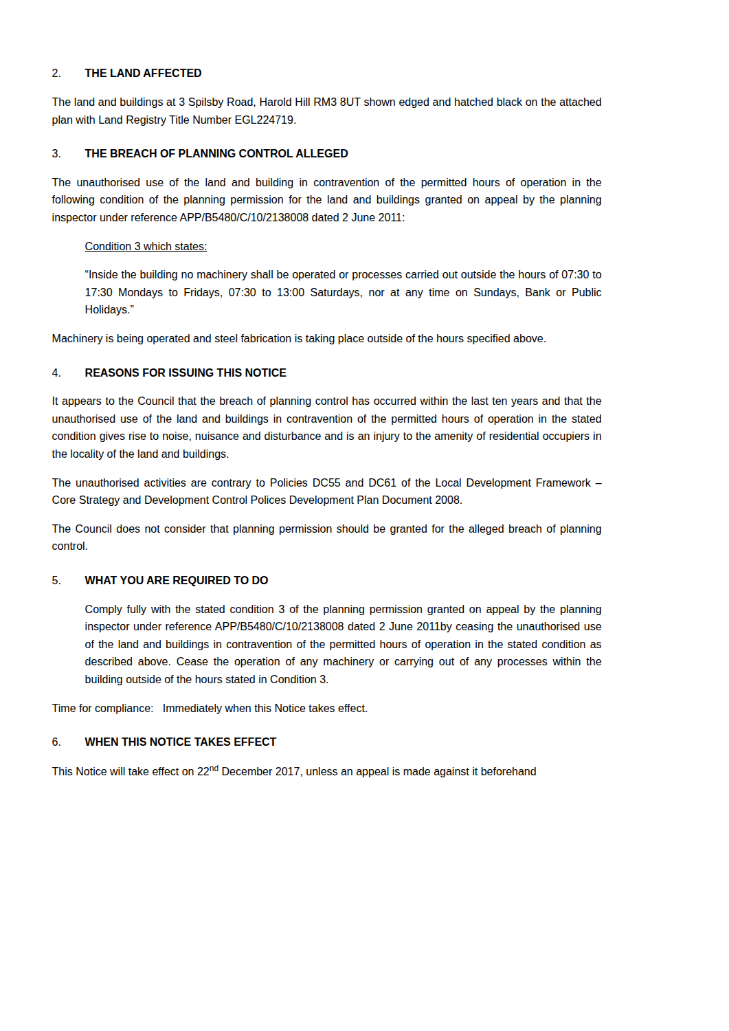2. The Land Affected
The land and buildings at 3 Spilsby Road, Harold Hill RM3 8UT shown edged and hatched black on the attached plan with Land Registry Title Number EGL224719.
3. The Breach of Planning Control Alleged
The unauthorised use of the land and building in contravention of the permitted hours of operation in the following condition of the planning permission for the land and buildings granted on appeal by the planning inspector under reference APP/B5480/C/10/2138008 dated 2 June 2011:
Condition 3 which states:
“Inside the building no machinery shall be operated or processes carried out outside the hours of 07:30 to 17:30 Mondays to Fridays, 07:30 to 13:00 Saturdays, nor at any time on Sundays, Bank or Public Holidays.”
Machinery is being operated and steel fabrication is taking place outside of the hours specified above.
4. Reasons for Issuing This Notice
It appears to the Council that the breach of planning control has occurred within the last ten years and that the unauthorised use of the land and buildings in contravention of the permitted hours of operation in the stated condition gives rise to noise, nuisance and disturbance and is an injury to the amenity of residential occupiers in the locality of the land and buildings.
The unauthorised activities are contrary to Policies DC55 and DC61 of the Local Development Framework – Core Strategy and Development Control Polices Development Plan Document 2008.
The Council does not consider that planning permission should be granted for the alleged breach of planning control.
5. What You Are Required To Do
Comply fully with the stated condition 3 of the planning permission granted on appeal by the planning inspector under reference APP/B5480/C/10/2138008 dated 2 June 2011by ceasing the unauthorised use of the land and buildings in contravention of the permitted hours of operation in the stated condition as described above. Cease the operation of any machinery or carrying out of any processes within the building outside of the hours stated in Condition 3.
Time for compliance: Immediately when this Notice takes effect.
6. When This Notice Takes Effect
This Notice will take effect on 22nd December 2017, unless an appeal is made against it beforehand